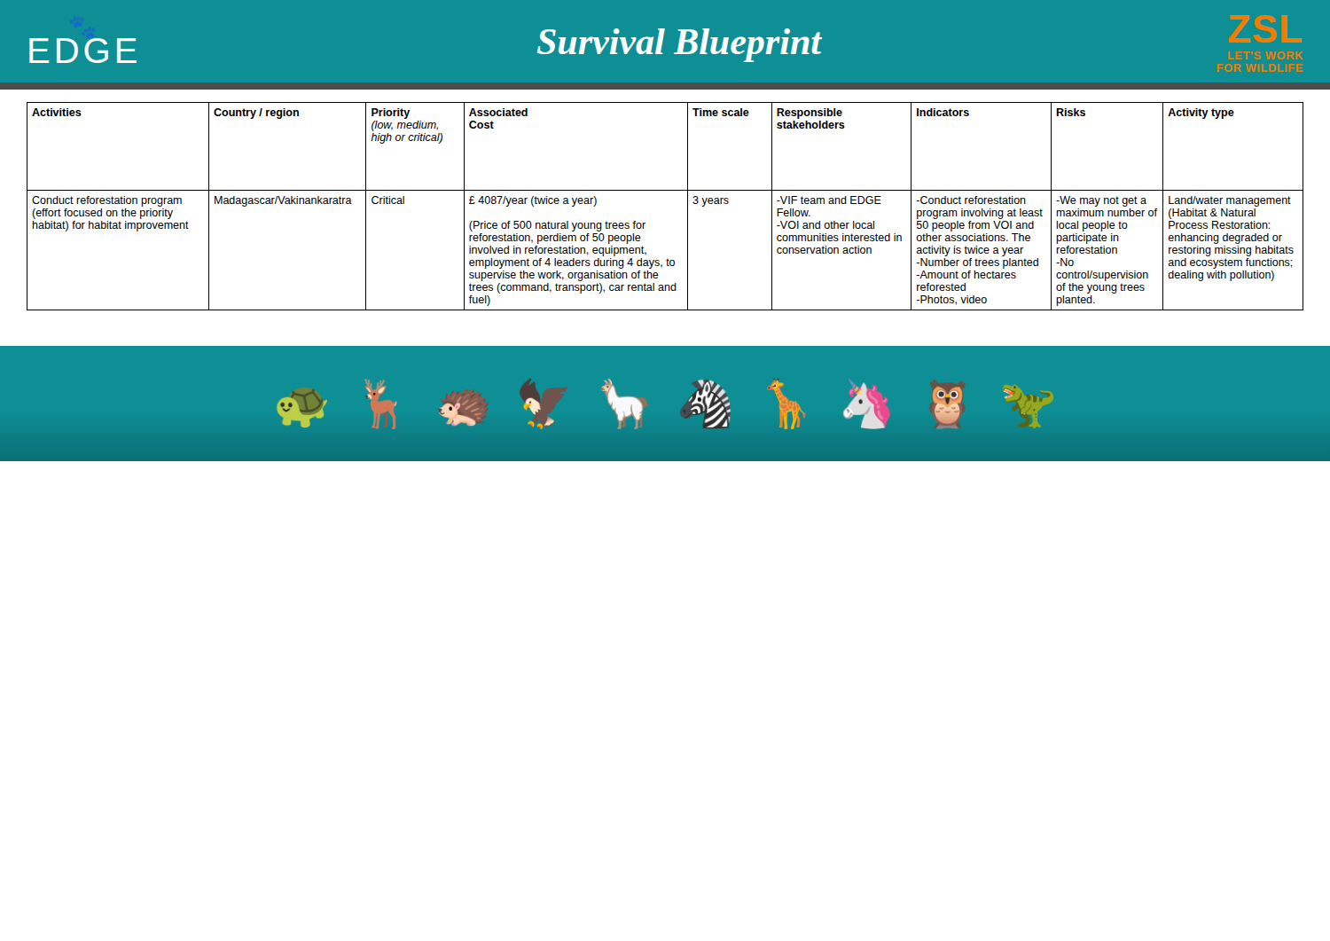🐾EDGE
Survival Blueprint
ZSL
LET'S WORK
FOR WILDLIFE
| Activities | Country / region | Priority (low, medium, high or critical) | Associated Cost | Time scale | Responsible stakeholders | Indicators | Risks | Activity type |
| --- | --- | --- | --- | --- | --- | --- | --- | --- |
| Conduct reforestation program (effort focused on the priority habitat) for habitat improvement | Madagascar/Vakinankaratra | Critical | £ 4087/year (twice a year) (Price of 500 natural young trees for reforestation, perdiem of 50 people involved in reforestation, equipment, employment of 4 leaders during 4 days, to supervise the work, organisation of the trees (command, transport), car rental and fuel) | 3 years | -VIF team and EDGE Fellow. -VOI and other local communities interested in conservation action | -Conduct reforestation program involving at least 50 people from VOI and other associations. The activity is twice a year -Number of trees planted -Amount of hectares reforested -Photos, video | -We may not get a maximum number of local people to participate in reforestation -No control/supervision of the young trees planted. | Land/water management (Habitat & Natural Process Restoration: enhancing degraded or restoring missing habitats and ecosystem functions; dealing with pollution) |
🐢 🦌 🦔 🦅 🦙 🦓 🦒 🦄 🦉 🦖